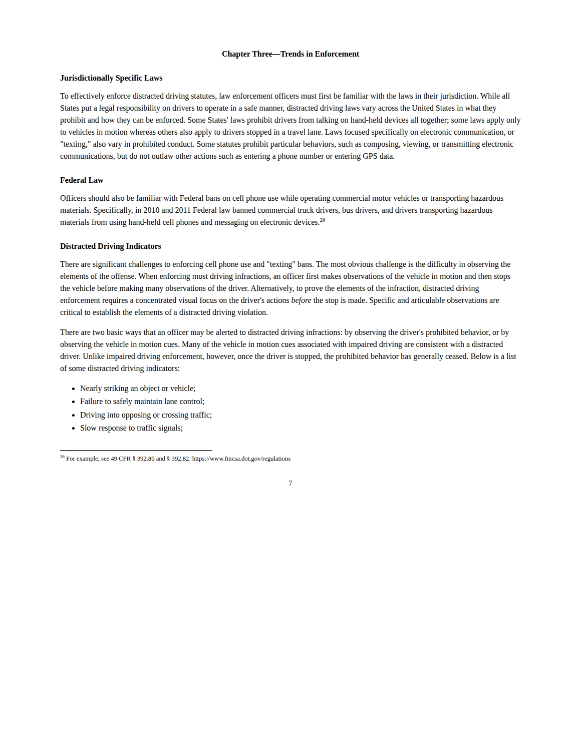Chapter Three—Trends in Enforcement
Jurisdictionally Specific Laws
To effectively enforce distracted driving statutes, law enforcement officers must first be familiar with the laws in their jurisdiction. While all States put a legal responsibility on drivers to operate in a safe manner, distracted driving laws vary across the United States in what they prohibit and how they can be enforced. Some States' laws prohibit drivers from talking on hand-held devices all together; some laws apply only to vehicles in motion whereas others also apply to drivers stopped in a travel lane. Laws focused specifically on electronic communication, or "texting," also vary in prohibited conduct. Some statutes prohibit particular behaviors, such as composing, viewing, or transmitting electronic communications, but do not outlaw other actions such as entering a phone number or entering GPS data.
Federal Law
Officers should also be familiar with Federal bans on cell phone use while operating commercial motor vehicles or transporting hazardous materials. Specifically, in 2010 and 2011 Federal law banned commercial truck drivers, bus drivers, and drivers transporting hazardous materials from using hand-held cell phones and messaging on electronic devices.26
Distracted Driving Indicators
There are significant challenges to enforcing cell phone use and "texting" bans. The most obvious challenge is the difficulty in observing the elements of the offense. When enforcing most driving infractions, an officer first makes observations of the vehicle in motion and then stops the vehicle before making many observations of the driver. Alternatively, to prove the elements of the infraction, distracted driving enforcement requires a concentrated visual focus on the driver's actions before the stop is made. Specific and articulable observations are critical to establish the elements of a distracted driving violation.
There are two basic ways that an officer may be alerted to distracted driving infractions: by observing the driver's prohibited behavior, or by observing the vehicle in motion cues. Many of the vehicle in motion cues associated with impaired driving are consistent with a distracted driver. Unlike impaired driving enforcement, however, once the driver is stopped, the prohibited behavior has generally ceased. Below is a list of some distracted driving indicators:
Nearly striking an object or vehicle;
Failure to safely maintain lane control;
Driving into opposing or crossing traffic;
Slow response to traffic signals;
26 For example, see 49 CFR § 392.80 and § 392.82. https://www.fmcsa.dot.gov/regulations
7